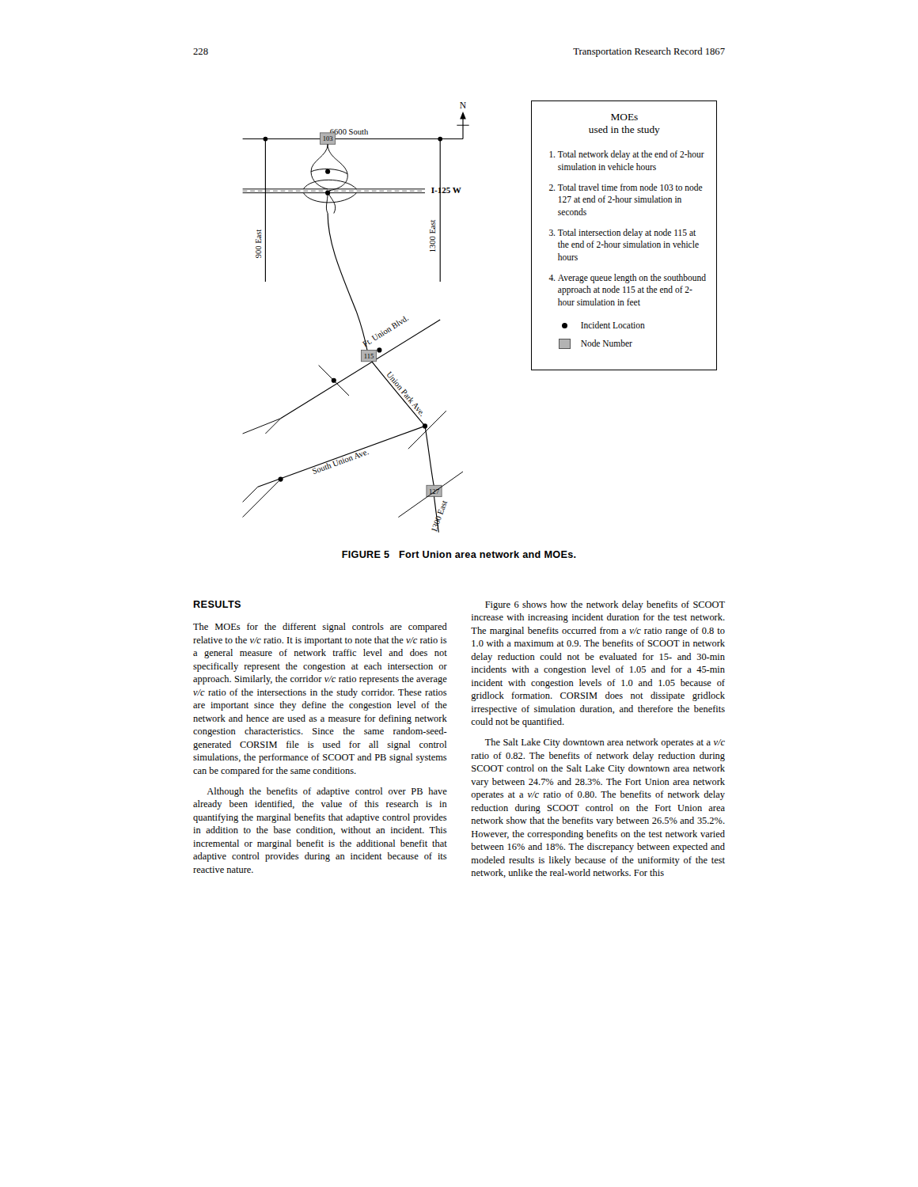228
Transportation Research Record 1867
N 6600 South 103 900 East 1300 East I-125 W Ft. Union Blvd. 115 Union Park Ave. South Union Ave. 127 1300 East
MOEs
used in the study
Total network delay at the end of 2-hour simulation in vehicle hours
Total travel time from node 103 to node 127 at end of 2-hour simulation in seconds
Total intersection delay at node 115 at the end of 2-hour simulation in vehicle hours
Average queue length on the southbound approach at node 115 at the end of 2-hour simulation in feet
Incident Location
Node Number
FIGURE 5 Fort Union area network and MOEs.
RESULTS
The MOEs for the different signal controls are compared relative to the v/c ratio. It is important to note that the v/c ratio is a general measure of network traffic level and does not specifically represent the congestion at each intersection or approach. Similarly, the corridor v/c ratio represents the average v/c ratio of the intersections in the study corridor. These ratios are important since they define the congestion level of the network and hence are used as a measure for defining network congestion characteristics. Since the same random-seed-generated CORSIM file is used for all signal control simulations, the performance of SCOOT and PB signal systems can be compared for the same conditions.
Although the benefits of adaptive control over PB have already been identified, the value of this research is in quantifying the marginal benefits that adaptive control provides in addition to the base condition, without an incident. This incremental or marginal benefit is the additional benefit that adaptive control provides during an incident because of its reactive nature.
Figure 6 shows how the network delay benefits of SCOOT increase with increasing incident duration for the test network. The marginal benefits occurred from a v/c ratio range of 0.8 to 1.0 with a maximum at 0.9. The benefits of SCOOT in network delay reduction could not be evaluated for 15- and 30-min incidents with a congestion level of 1.05 and for a 45-min incident with congestion levels of 1.0 and 1.05 because of gridlock formation. CORSIM does not dissipate gridlock irrespective of simulation duration, and therefore the benefits could not be quantified.
The Salt Lake City downtown area network operates at a v/c ratio of 0.82. The benefits of network delay reduction during SCOOT control on the Salt Lake City downtown area network vary between 24.7% and 28.3%. The Fort Union area network operates at a v/c ratio of 0.80. The benefits of network delay reduction during SCOOT control on the Fort Union area network show that the benefits vary between 26.5% and 35.2%. However, the corresponding benefits on the test network varied between 16% and 18%. The discrepancy between expected and modeled results is likely because of the uniformity of the test network, unlike the real-world networks. For this